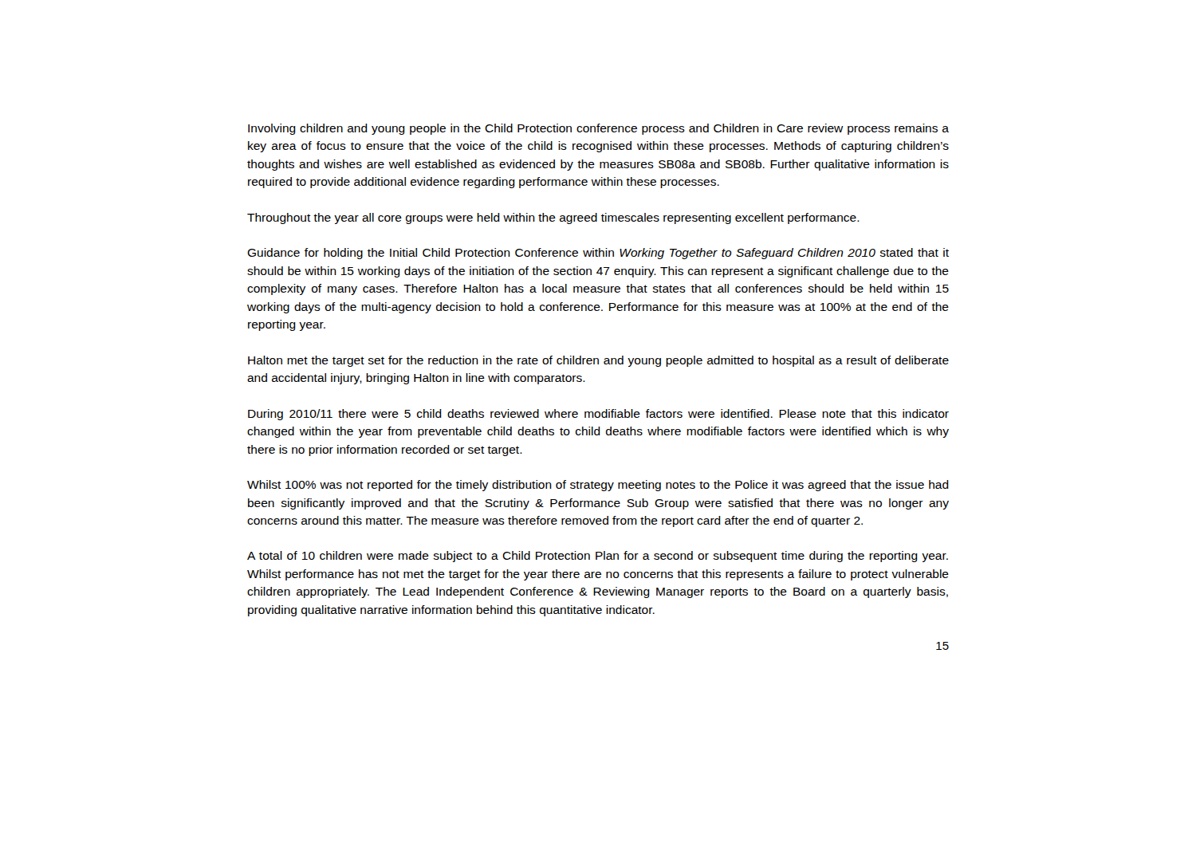Involving children and young people in the Child Protection conference process and Children in Care review process remains a key area of focus to ensure that the voice of the child is recognised within these processes. Methods of capturing children’s thoughts and wishes are well established as evidenced by the measures SB08a and SB08b. Further qualitative information is required to provide additional evidence regarding performance within these processes.
Throughout the year all core groups were held within the agreed timescales representing excellent performance.
Guidance for holding the Initial Child Protection Conference within Working Together to Safeguard Children 2010 stated that it should be within 15 working days of the initiation of the section 47 enquiry. This can represent a significant challenge due to the complexity of many cases. Therefore Halton has a local measure that states that all conferences should be held within 15 working days of the multi-agency decision to hold a conference. Performance for this measure was at 100% at the end of the reporting year.
Halton met the target set for the reduction in the rate of children and young people admitted to hospital as a result of deliberate and accidental injury, bringing Halton in line with comparators.
During 2010/11 there were 5 child deaths reviewed where modifiable factors were identified. Please note that this indicator changed within the year from preventable child deaths to child deaths where modifiable factors were identified which is why there is no prior information recorded or set target.
Whilst 100% was not reported for the timely distribution of strategy meeting notes to the Police it was agreed that the issue had been significantly improved and that the Scrutiny & Performance Sub Group were satisfied that there was no longer any concerns around this matter. The measure was therefore removed from the report card after the end of quarter 2.
A total of 10 children were made subject to a Child Protection Plan for a second or subsequent time during the reporting year. Whilst performance has not met the target for the year there are no concerns that this represents a failure to protect vulnerable children appropriately. The Lead Independent Conference & Reviewing Manager reports to the Board on a quarterly basis, providing qualitative narrative information behind this quantitative indicator.
15